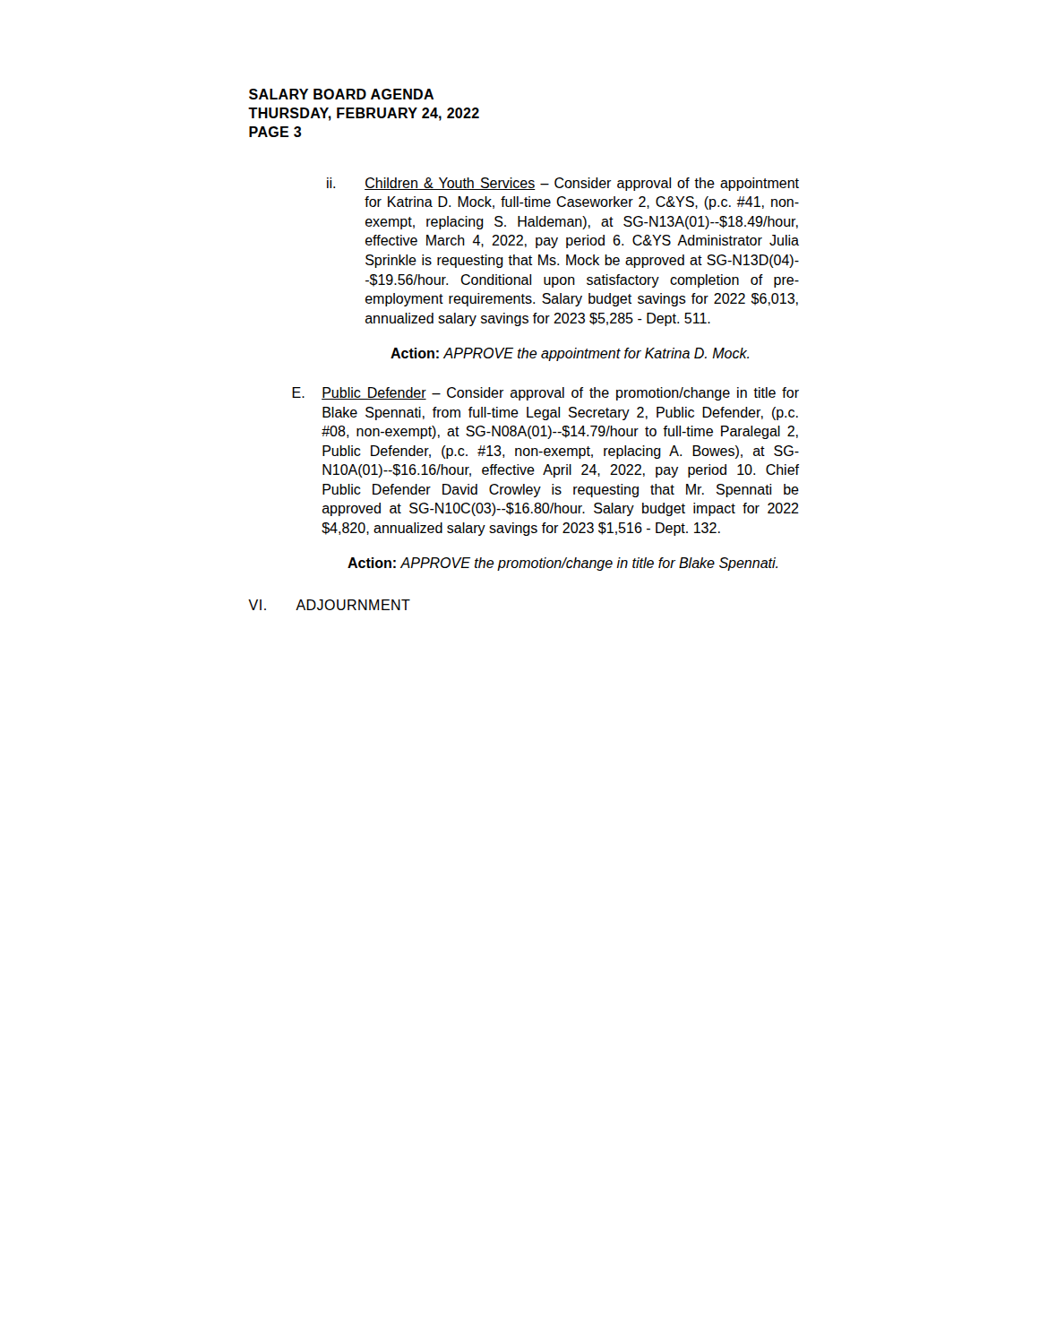SALARY BOARD AGENDA
THURSDAY, FEBRUARY 24, 2022
PAGE 3
ii.
Children & Youth Services – Consider approval of the appointment for Katrina D. Mock, full-time Caseworker 2, C&YS, (p.c. #41, non-exempt, replacing S. Haldeman), at SG-N13A(01)--$18.49/hour, effective March 4, 2022, pay period 6. C&YS Administrator Julia Sprinkle is requesting that Ms. Mock be approved at SG-N13D(04)--$19.56/hour. Conditional upon satisfactory completion of pre-employment requirements. Salary budget savings for 2022 $6,013, annualized salary savings for 2023 $5,285 - Dept. 511.
Action: APPROVE the appointment for Katrina D. Mock.
E.
Public Defender – Consider approval of the promotion/change in title for Blake Spennati, from full-time Legal Secretary 2, Public Defender, (p.c. #08, non-exempt), at SG-N08A(01)--$14.79/hour to full-time Paralegal 2, Public Defender, (p.c. #13, non-exempt, replacing A. Bowes), at SG-N10A(01)--$16.16/hour, effective April 24, 2022, pay period 10. Chief Public Defender David Crowley is requesting that Mr. Spennati be approved at SG-N10C(03)--$16.80/hour. Salary budget impact for 2022 $4,820, annualized salary savings for 2023 $1,516 - Dept. 132.
Action: APPROVE the promotion/change in title for Blake Spennati.
VI. ADJOURNMENT